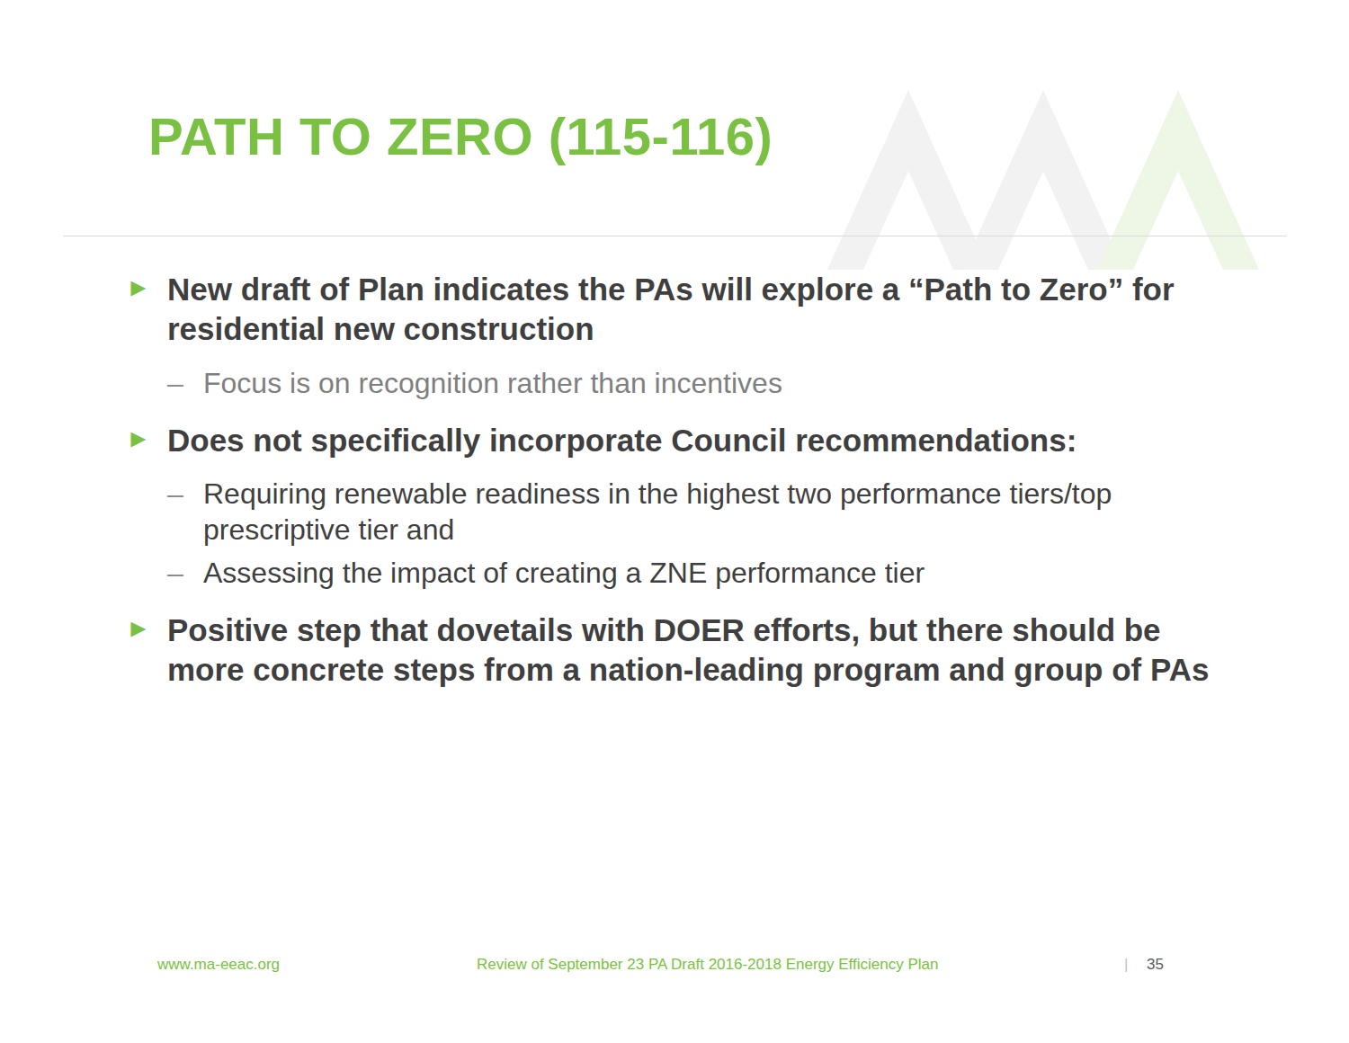PATH TO ZERO (115-116)
New draft of Plan indicates the PAs will explore a “Path to Zero” for residential new construction
Focus is on recognition rather than incentives
Does not specifically incorporate Council recommendations:
Requiring renewable readiness in the highest two performance tiers/top prescriptive tier and
Assessing the impact of creating a ZNE performance tier
Positive step that dovetails with DOER efforts, but there should be more concrete steps from a nation-leading program and group of PAs
www.ma-eeac.org Review of September 23 PA Draft 2016-2018 Energy Efficiency Plan | 35